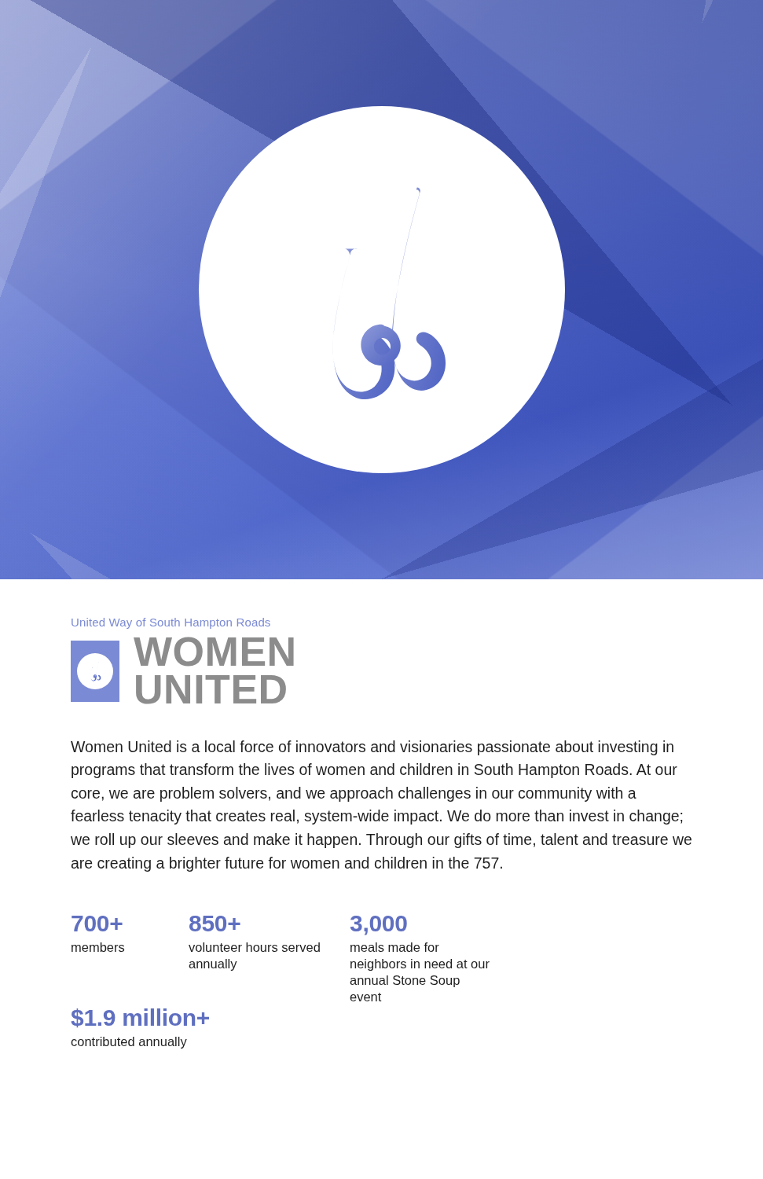United Way of South Hampton Roads
Women United
Women United is a local force of innovators and visionaries passionate about investing in programs that transform the lives of women and children in South Hampton Roads. At our core, we are problem solvers, and we approach challenges in our community with a fearless tenacity that creates real, system-wide impact. We do more than invest in change; we roll up our sleeves and make it happen. Through our gifts of time, talent and treasure we are creating a brighter future for women and children in the 757.
700+ members
850+ volunteer hours served annually
3,000 meals made for neighbors in need at our annual Stone Soup event
$1.9 million+ contributed annually